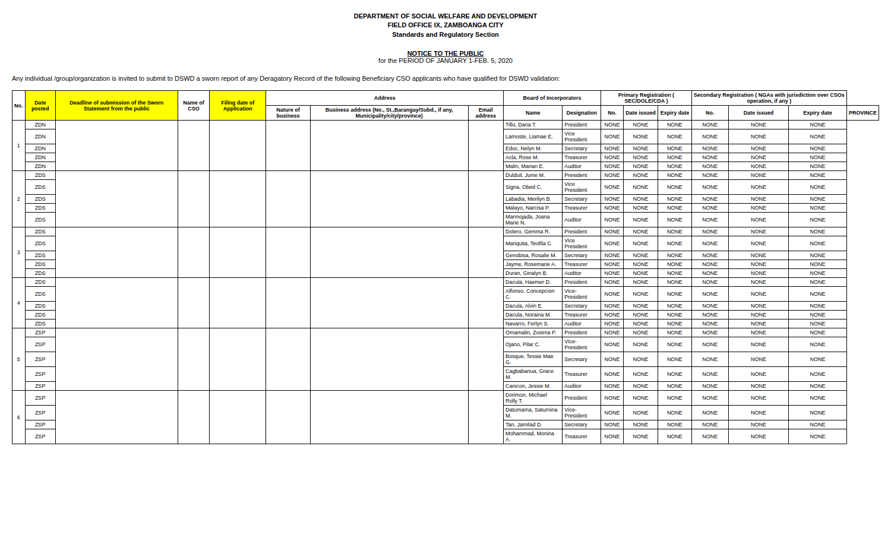DEPARTMENT OF SOCIAL WELFARE AND DEVELOPMENT
FIELD OFFICE IX, ZAMBOANGA CITY
Standards and Regulatory Section
NOTICE TO THE PUBLIC
for the PERIOD OF JANUARY 1-FEB. 5, 2020
Any individual /group/organization is invited to submit to DSWD a sworn report of any Deragatory Record of the following Beneficiary CSO applicants who have qualified for DSWD validation:
| No. | Date posted | Deadline of submission of the Sworn Statement from the public | Name of CSO | Filing date of Application | Address | Board of Incorporators | Primary Registration ( SEC/DOLE/CDA ) | Secondary Registration ( NGAs with jurisdiction over CSOs operation, if any ) |
| --- | --- | --- | --- | --- | --- | --- | --- | --- |
| Nature of business | Business address (No., St.,Barangay/Subd., if any, Municipality/city/province) | Email address | Name | Designation | No. | Date issued | Expiry date | No. | Date issued | Expiry date |
| PROVINCE |
| 1 | ZDN | | | | | | | Tillo, Daria T. | President | NONE | NONE | NONE | NONE | NONE | NONE |
| ZDN | Lamoste, Liamae E. | Vice President | NONE | NONE | NONE | NONE | NONE | NONE |
| ZDN | Edoc, Nelyn M. | Secretary | NONE | NONE | NONE | NONE | NONE | NONE |
| ZDN | Acla, Rose M. | Treasurer | NONE | NONE | NONE | NONE | NONE | NONE |
| ZDN | Malin, Marian E. | Auditor | NONE | NONE | NONE | NONE | NONE | NONE |
| 2 | ZDS | | | | | | | Dulduil, Junie M. | President | NONE | NONE | NONE | NONE | NONE | NONE |
| ZDS | Signa, Obed C. | Vice President | NONE | NONE | NONE | NONE | NONE | NONE |
| ZDS | Labadia, Merilyn B. | Secretary | NONE | NONE | NONE | NONE | NONE | NONE |
| ZDS | Malayo, Narcisa P. | Treasurer | NONE | NONE | NONE | NONE | NONE | NONE |
| ZDS | Marmojada, Joana Marie N. | Auditor | NONE | NONE | NONE | NONE | NONE | NONE |
| 3 | ZDS | | | | | | | Dolero, Gemma R. | President | NONE | NONE | NONE | NONE | NONE | NONE |
| ZDS | Mariquita, Teofila C. | Vice President | NONE | NONE | NONE | NONE | NONE | NONE |
| ZDS | Genobisa, Rosalie M. | Secretary | NONE | NONE | NONE | NONE | NONE | NONE |
| ZDS | Jayme, Rosemarie A. | Treasurer | NONE | NONE | NONE | NONE | NONE | NONE |
| ZDS | Duran, Ginalyn B. | Auditor | NONE | NONE | NONE | NONE | NONE | NONE |
| 4 | ZDS | | | | | | | Dacula, Haemer D. | President | NONE | NONE | NONE | NONE | NONE | NONE |
| ZDS | Alfonso, Concepcion C. | Vice- President | NONE | NONE | NONE | NONE | NONE | NONE |
| ZDS | Dacula, Alvin E. | Secretary | NONE | NONE | NONE | NONE | NONE | NONE |
| ZDS | Dacula, Noraina M. | Treasurer | NONE | NONE | NONE | NONE | NONE | NONE |
| ZDS | Navarro, Ferlyn S. | Auditor | NONE | NONE | NONE | NONE | NONE | NONE |
| 5 | ZSP | | | | | | | Omamalin, Zosima P. | President | NONE | NONE | NONE | NONE | NONE | NONE |
| ZSP | Ojano, Pilar C. | Vice-President | NONE | NONE | NONE | NONE | NONE | NONE |
| ZSP | Bosque, Tessie Mae G. | Secretary | NONE | NONE | NONE | NONE | NONE | NONE |
| ZSP | Cagbabanua, Grace M. | Treasurer | NONE | NONE | NONE | NONE | NONE | NONE |
| ZSP | Canicon, Jessie M. | Auditor | NONE | NONE | NONE | NONE | NONE | NONE |
| 6 | ZSP | | | | | | | Dorimon, Michael Rolly T. | President | NONE | NONE | NONE | NONE | NONE | NONE |
| ZSP | Datumama, Saturnina M. | Vice-President | NONE | NONE | NONE | NONE | NONE | NONE |
| ZSP | Tan, Jamilad D. | Secretary | NONE | NONE | NONE | NONE | NONE | NONE |
| ZSP | Mohammad, Monina A. | Treasurer | NONE | NONE | NONE | NONE | NONE | NONE |
1. FEB. 6, 2020 | FEB. 11, 2020 | G. BERGADO GEN. MDSE. PAMANA SLPA | JANUARY 29,2019 | General Merchandise | New Casul, Mutia, Zamboanga del Norte | NONE
2. FEB. 6, 2020 | FEB. 11, 2020 | TIGUHA PAMANA SLPA | JANUARY 29,2019 | General Merchandise | Tiguha, Lapuyan, Zamboanag Del Noret | NONE
3. FEB. 6, 2020 | FEB. 11, 2020 | APIA SLPA | JANUARY 29,2019 | Duck Raising and Balut Production | Anonang, Aurora, Zamboanga del Sur | NONE
4. FEB. 6, 2020 | FEB. 11, 2020 | BIGASAN NG BAYAN SLPA | JANUARY 29,2019 | Bigasan | Gusom, Kumalarang, Zamboanga del Sur | NONE
5. FEB. 6, 2020 | FEB. 11, 2020 | LACNAPAN PAMANA SLP ASSOCIATION | JANUARY 29,2019 | Rice and Grocery | Lacnapan, Kabasalan, Zamboanga Sibugay Province | NONE
6. FEB. 6, 2020 | FEB. 11, 2020 | LAPIRAWAB PAMANA SLPA | JANUARY 29,2019 | Agricultural Supply | Lapirawan, Alicia, Zamboanga Sibugay | NONE